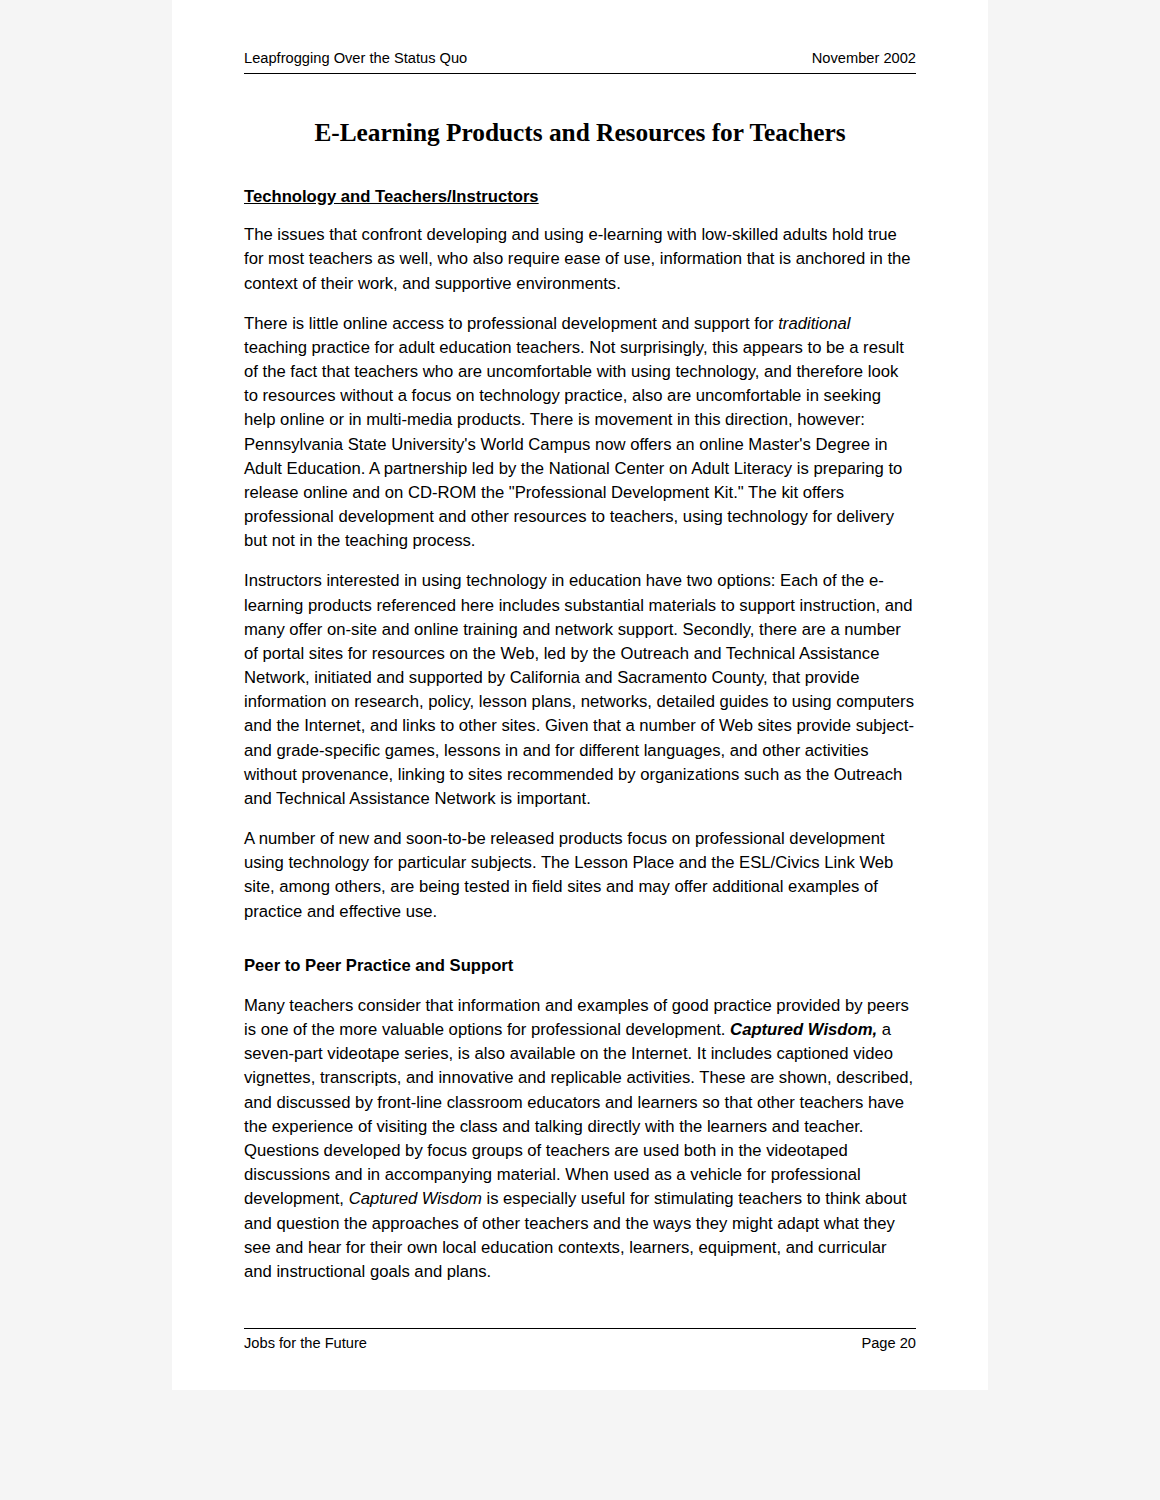Leapfrogging Over the Status Quo November 2002
E-Learning Products and Resources for Teachers
Technology and Teachers/Instructors
The issues that confront developing and using e-learning with low-skilled adults hold true for most teachers as well, who also require ease of use, information that is anchored in the context of their work, and supportive environments.
There is little online access to professional development and support for traditional teaching practice for adult education teachers. Not surprisingly, this appears to be a result of the fact that teachers who are uncomfortable with using technology, and therefore look to resources without a focus on technology practice, also are uncomfortable in seeking help online or in multi-media products. There is movement in this direction, however: Pennsylvania State University's World Campus now offers an online Master's Degree in Adult Education. A partnership led by the National Center on Adult Literacy is preparing to release online and on CD-ROM the "Professional Development Kit." The kit offers professional development and other resources to teachers, using technology for delivery but not in the teaching process.
Instructors interested in using technology in education have two options: Each of the e-learning products referenced here includes substantial materials to support instruction, and many offer on-site and online training and network support. Secondly, there are a number of portal sites for resources on the Web, led by the Outreach and Technical Assistance Network, initiated and supported by California and Sacramento County, that provide information on research, policy, lesson plans, networks, detailed guides to using computers and the Internet, and links to other sites. Given that a number of Web sites provide subject- and grade-specific games, lessons in and for different languages, and other activities without provenance, linking to sites recommended by organizations such as the Outreach and Technical Assistance Network is important.
A number of new and soon-to-be released products focus on professional development using technology for particular subjects. The Lesson Place and the ESL/Civics Link Web site, among others, are being tested in field sites and may offer additional examples of practice and effective use.
Peer to Peer Practice and Support
Many teachers consider that information and examples of good practice provided by peers is one of the more valuable options for professional development. Captured Wisdom, a seven-part videotape series, is also available on the Internet. It includes captioned video vignettes, transcripts, and innovative and replicable activities. These are shown, described, and discussed by front-line classroom educators and learners so that other teachers have the experience of visiting the class and talking directly with the learners and teacher. Questions developed by focus groups of teachers are used both in the videotaped discussions and in accompanying material. When used as a vehicle for professional development, Captured Wisdom is especially useful for stimulating teachers to think about and question the approaches of other teachers and the ways they might adapt what they see and hear for their own local education contexts, learners, equipment, and curricular and instructional goals and plans.
Jobs for the Future Page 20